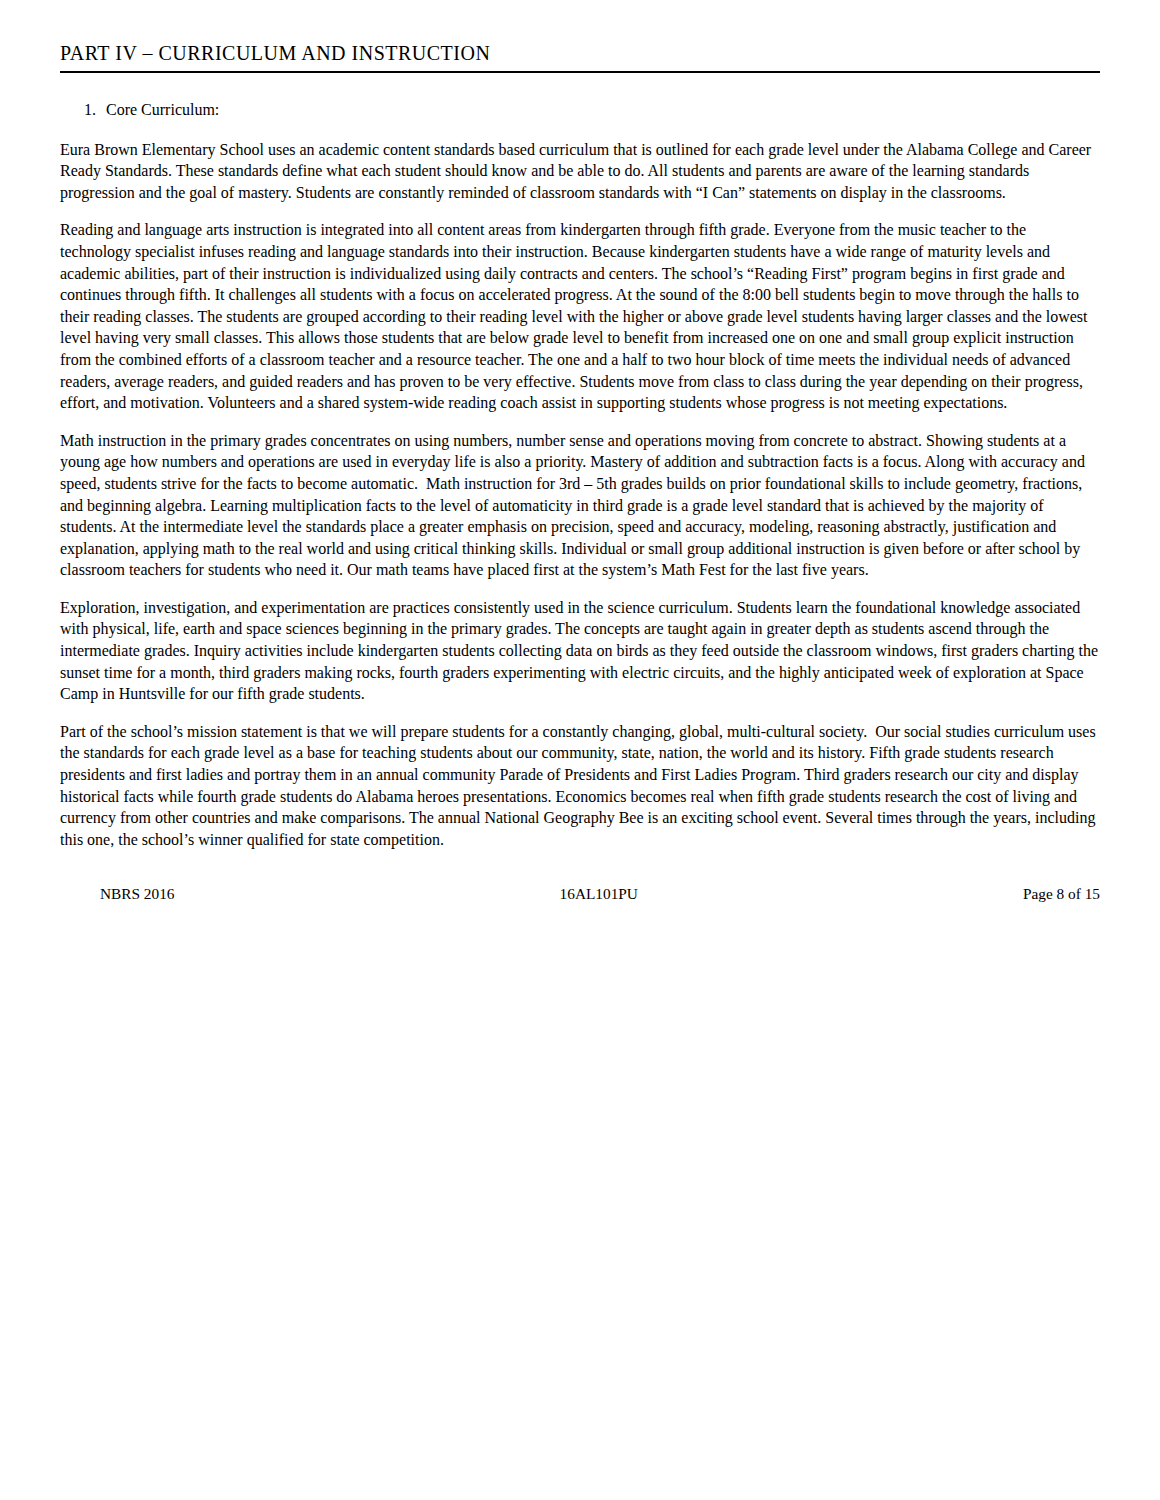PART IV – CURRICULUM AND INSTRUCTION
Core Curriculum:
Eura Brown Elementary School uses an academic content standards based curriculum that is outlined for each grade level under the Alabama College and Career Ready Standards. These standards define what each student should know and be able to do. All students and parents are aware of the learning standards progression and the goal of mastery. Students are constantly reminded of classroom standards with “I Can” statements on display in the classrooms.
Reading and language arts instruction is integrated into all content areas from kindergarten through fifth grade. Everyone from the music teacher to the technology specialist infuses reading and language standards into their instruction. Because kindergarten students have a wide range of maturity levels and academic abilities, part of their instruction is individualized using daily contracts and centers. The school’s “Reading First” program begins in first grade and continues through fifth. It challenges all students with a focus on accelerated progress. At the sound of the 8:00 bell students begin to move through the halls to their reading classes. The students are grouped according to their reading level with the higher or above grade level students having larger classes and the lowest level having very small classes. This allows those students that are below grade level to benefit from increased one on one and small group explicit instruction from the combined efforts of a classroom teacher and a resource teacher. The one and a half to two hour block of time meets the individual needs of advanced readers, average readers, and guided readers and has proven to be very effective. Students move from class to class during the year depending on their progress, effort, and motivation. Volunteers and a shared system-wide reading coach assist in supporting students whose progress is not meeting expectations.
Math instruction in the primary grades concentrates on using numbers, number sense and operations moving from concrete to abstract. Showing students at a young age how numbers and operations are used in everyday life is also a priority. Mastery of addition and subtraction facts is a focus. Along with accuracy and speed, students strive for the facts to become automatic. Math instruction for 3rd – 5th grades builds on prior foundational skills to include geometry, fractions, and beginning algebra. Learning multiplication facts to the level of automaticity in third grade is a grade level standard that is achieved by the majority of students. At the intermediate level the standards place a greater emphasis on precision, speed and accuracy, modeling, reasoning abstractly, justification and explanation, applying math to the real world and using critical thinking skills. Individual or small group additional instruction is given before or after school by classroom teachers for students who need it. Our math teams have placed first at the system’s Math Fest for the last five years.
Exploration, investigation, and experimentation are practices consistently used in the science curriculum. Students learn the foundational knowledge associated with physical, life, earth and space sciences beginning in the primary grades. The concepts are taught again in greater depth as students ascend through the intermediate grades. Inquiry activities include kindergarten students collecting data on birds as they feed outside the classroom windows, first graders charting the sunset time for a month, third graders making rocks, fourth graders experimenting with electric circuits, and the highly anticipated week of exploration at Space Camp in Huntsville for our fifth grade students.
Part of the school’s mission statement is that we will prepare students for a constantly changing, global, multi-cultural society. Our social studies curriculum uses the standards for each grade level as a base for teaching students about our community, state, nation, the world and its history. Fifth grade students research presidents and first ladies and portray them in an annual community Parade of Presidents and First Ladies Program. Third graders research our city and display historical facts while fourth grade students do Alabama heroes presentations. Economics becomes real when fifth grade students research the cost of living and currency from other countries and make comparisons. The annual National Geography Bee is an exciting school event. Several times through the years, including this one, the school’s winner qualified for state competition.
NBRS 2016
16AL101PU
Page 8 of 15